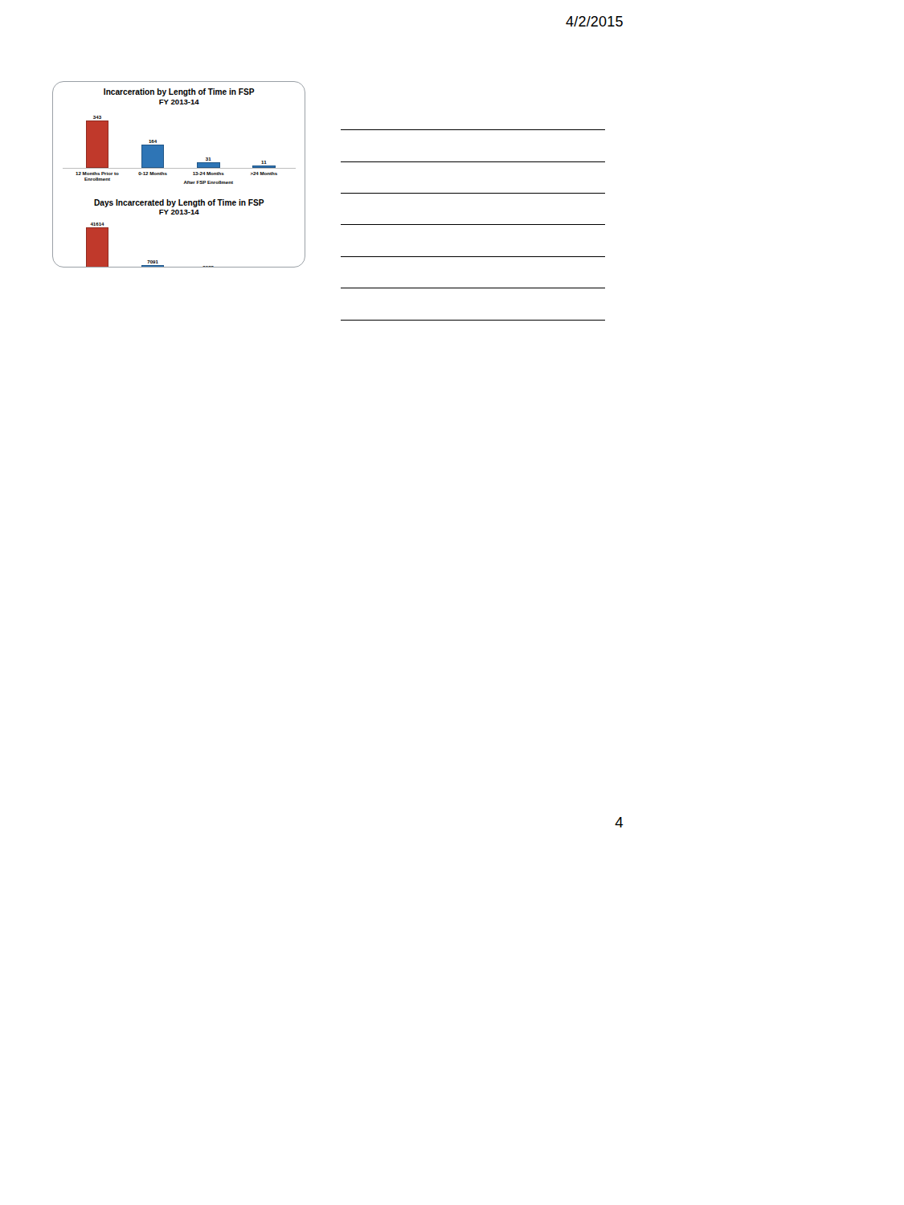4/2/2015
Incarceration by Length of Time in FSP FY 2013-14
343
164
31
11
12 Months Prior to
Enrollment
0-12 Months
13-24 Months
>24 Months
After FSP Enrollment
Days Incarcerated by Length of Time in FSP FY 2013-14
41614
7091
2033
373
12 Months Prior to
Enrollment
0-12 Months
13-24 Months
>24 Months
After FSP Enrollment
4